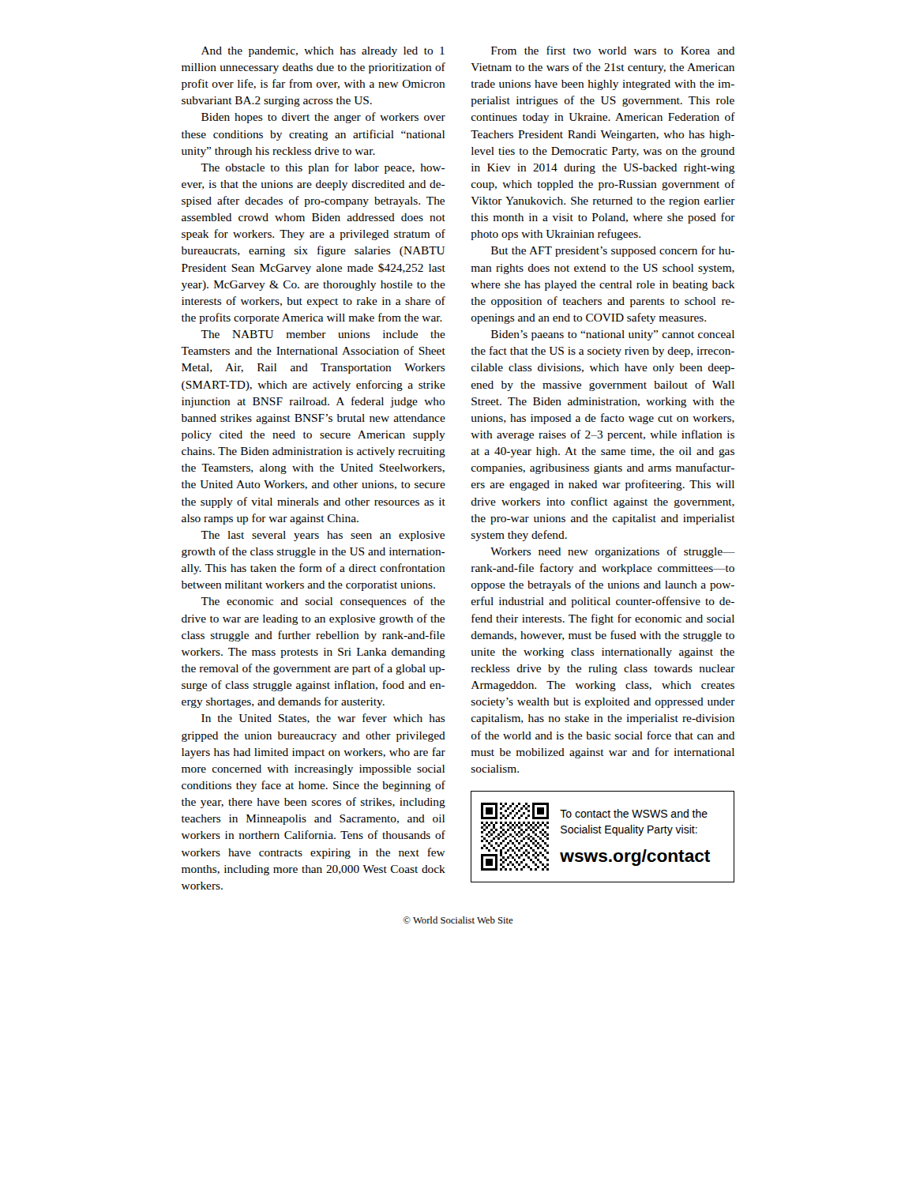And the pandemic, which has already led to 1 million unnecessary deaths due to the prioritization of profit over life, is far from over, with a new Omicron subvariant BA.2 surging across the US.
Biden hopes to divert the anger of workers over these conditions by creating an artificial “national unity” through his reckless drive to war.
The obstacle to this plan for labor peace, however, is that the unions are deeply discredited and despised after decades of pro-company betrayals. The assembled crowd whom Biden addressed does not speak for workers. They are a privileged stratum of bureaucrats, earning six figure salaries (NABTU President Sean McGarvey alone made $424,252 last year). McGarvey & Co. are thoroughly hostile to the interests of workers, but expect to rake in a share of the profits corporate America will make from the war.
The NABTU member unions include the Teamsters and the International Association of Sheet Metal, Air, Rail and Transportation Workers (SMART-TD), which are actively enforcing a strike injunction at BNSF railroad. A federal judge who banned strikes against BNSF’s brutal new attendance policy cited the need to secure American supply chains. The Biden administration is actively recruiting the Teamsters, along with the United Steelworkers, the United Auto Workers, and other unions, to secure the supply of vital minerals and other resources as it also ramps up for war against China.
The last several years has seen an explosive growth of the class struggle in the US and internationally. This has taken the form of a direct confrontation between militant workers and the corporatist unions.
The economic and social consequences of the drive to war are leading to an explosive growth of the class struggle and further rebellion by rank-and-file workers. The mass protests in Sri Lanka demanding the removal of the government are part of a global upsurge of class struggle against inflation, food and energy shortages, and demands for austerity.
In the United States, the war fever which has gripped the union bureaucracy and other privileged layers has had limited impact on workers, who are far more concerned with increasingly impossible social conditions they face at home. Since the beginning of the year, there have been scores of strikes, including teachers in Minneapolis and Sacramento, and oil workers in northern California. Tens of thousands of workers have contracts expiring in the next few months, including more than 20,000 West Coast dock workers.
From the first two world wars to Korea and Vietnam to the wars of the 21st century, the American trade unions have been highly integrated with the imperialist intrigues of the US government. This role continues today in Ukraine. American Federation of Teachers President Randi Weingarten, who has high-level ties to the Democratic Party, was on the ground in Kiev in 2014 during the US-backed right-wing coup, which toppled the pro-Russian government of Viktor Yanukovich. She returned to the region earlier this month in a visit to Poland, where she posed for photo ops with Ukrainian refugees.
But the AFT president’s supposed concern for human rights does not extend to the US school system, where she has played the central role in beating back the opposition of teachers and parents to school reopenings and an end to COVID safety measures.
Biden’s paeans to “national unity” cannot conceal the fact that the US is a society riven by deep, irreconcilable class divisions, which have only been deepened by the massive government bailout of Wall Street. The Biden administration, working with the unions, has imposed a de facto wage cut on workers, with average raises of 2–3 percent, while inflation is at a 40-year high. At the same time, the oil and gas companies, agribusiness giants and arms manufacturers are engaged in naked war profiteering. This will drive workers into conflict against the government, the pro-war unions and the capitalist and imperialist system they defend.
Workers need new organizations of struggle—rank-and-file factory and workplace committees—to oppose the betrayals of the unions and launch a powerful industrial and political counter-offensive to defend their interests. The fight for economic and social demands, however, must be fused with the struggle to unite the working class internationally against the reckless drive by the ruling class towards nuclear Armageddon. The working class, which creates society’s wealth but is exploited and oppressed under capitalism, has no stake in the imperialist re-division of the world and is the basic social force that can and must be mobilized against war and for international socialism.
To contact the WSWS and the
Socialist Equality Party visit: wsws.org/contact
© World Socialist Web Site